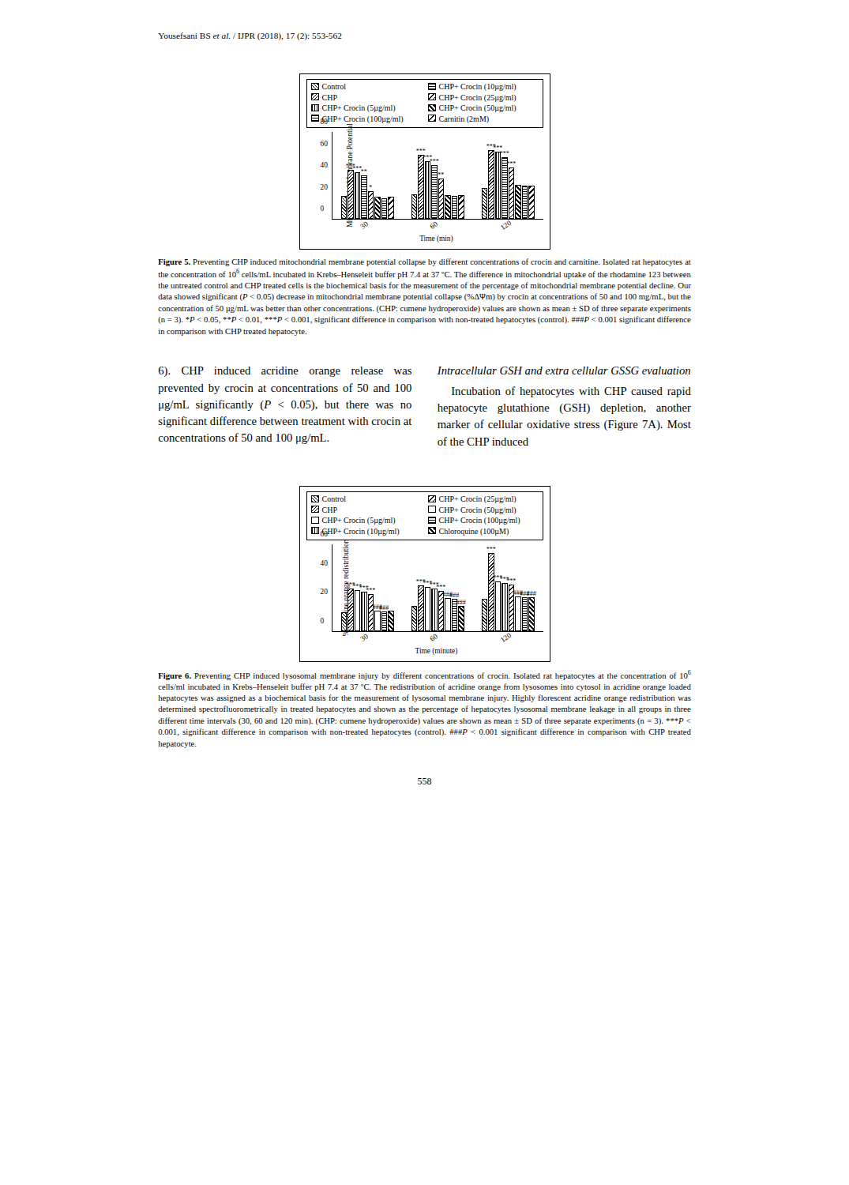Yousefsani BS et al. / IJPR (2018), 17 (2): 553-562
Control CHP+ Crocin (10µg/ml) CHP CHP+ Crocin (25µg/ml) CHP+ Crocin (5µg/ml) CHP+ Crocin (50µg/ml) CHP+ Crocin (100µg/ml) Carnitin (2mM)
Mitochondrial Membrane Potential 80 60 40 20 0
***
***
**
*
***
***
***
**
***
***
***
***
3060120
Time (min)
Figure 5. Preventing CHP induced mitochondrial membrane potential collapse by different concentrations of crocin and carnitine. Isolated rat hepatocytes at the concentration of 106 cells/mL incubated in Krebs–Henseleit buffer pH 7.4 at 37 ºC. The difference in mitochondrial uptake of the rhodamine 123 between the untreated control and CHP treated cells is the biochemical basis for the measurement of the percentage of mitochondrial membrane potential decline. Our data showed significant (P < 0.05) decrease in mitochondrial membrane potential collapse (%ΔΨm) by crocin at concentrations of 50 and 100 mg/mL, but the concentration of 50 μg/mL was better than other concentrations. (CHP: cumene hydroperoxide) values are shown as mean ± SD of three separate experiments (n = 3). *P < 0.05, **P < 0.01, ***P < 0.001, significant difference in comparison with non-treated hepatocytes (control). ###P < 0.001 significant difference in comparison with CHP treated hepatocyte.
6). CHP induced acridine orange release was prevented by crocin at concentrations of 50 and 100 μg/mL significantly (P < 0.05), but there was no significant difference between treatment with crocin at concentrations of 50 and 100 μg/mL.
Intracellular GSH and extra cellular GSSG evaluation
Incubation of hepatocytes with CHP caused rapid hepatocyte glutathione (GSH) depletion, another marker of cellular oxidative stress (Figure 7A). Most of the CHP induced
Control CHP+ Crocin (25µg/ml) CHP CHP+ Crocin (50µg/ml) CHP+ Crocin (5µg/ml) CHP+ Crocin (100µg/ml) CHP+ Crocin (10µg/ml) Chloroquine (100µM)
% Acridine orange redistribution 60 40 20 0
***
***
***
***
###
###
***
***
***
***
###
###
###
***
***
***
***
###
###
###
3060120
Time (minute)
Figure 6. Preventing CHP induced lysosomal membrane injury by different concentrations of crocin. Isolated rat hepatocytes at the concentration of 106 cells/ml incubated in Krebs–Henseleit buffer pH 7.4 at 37 ºC. The redistribution of acridine orange from lysosomes into cytosol in acridine orange loaded hepatocytes was assigned as a biochemical basis for the measurement of lysosomal membrane injury. Highly florescent acridine orange redistribution was determined spectrofluorometrically in treated hepatocytes and shown as the percentage of hepatocytes lysosomal membrane leakage in all groups in three different time intervals (30, 60 and 120 min). (CHP: cumene hydroperoxide) values are shown as mean ± SD of three separate experiments (n = 3). ***P < 0.001, significant difference in comparison with non-treated hepatocytes (control). ###P < 0.001 significant difference in comparison with CHP treated hepatocyte.
558